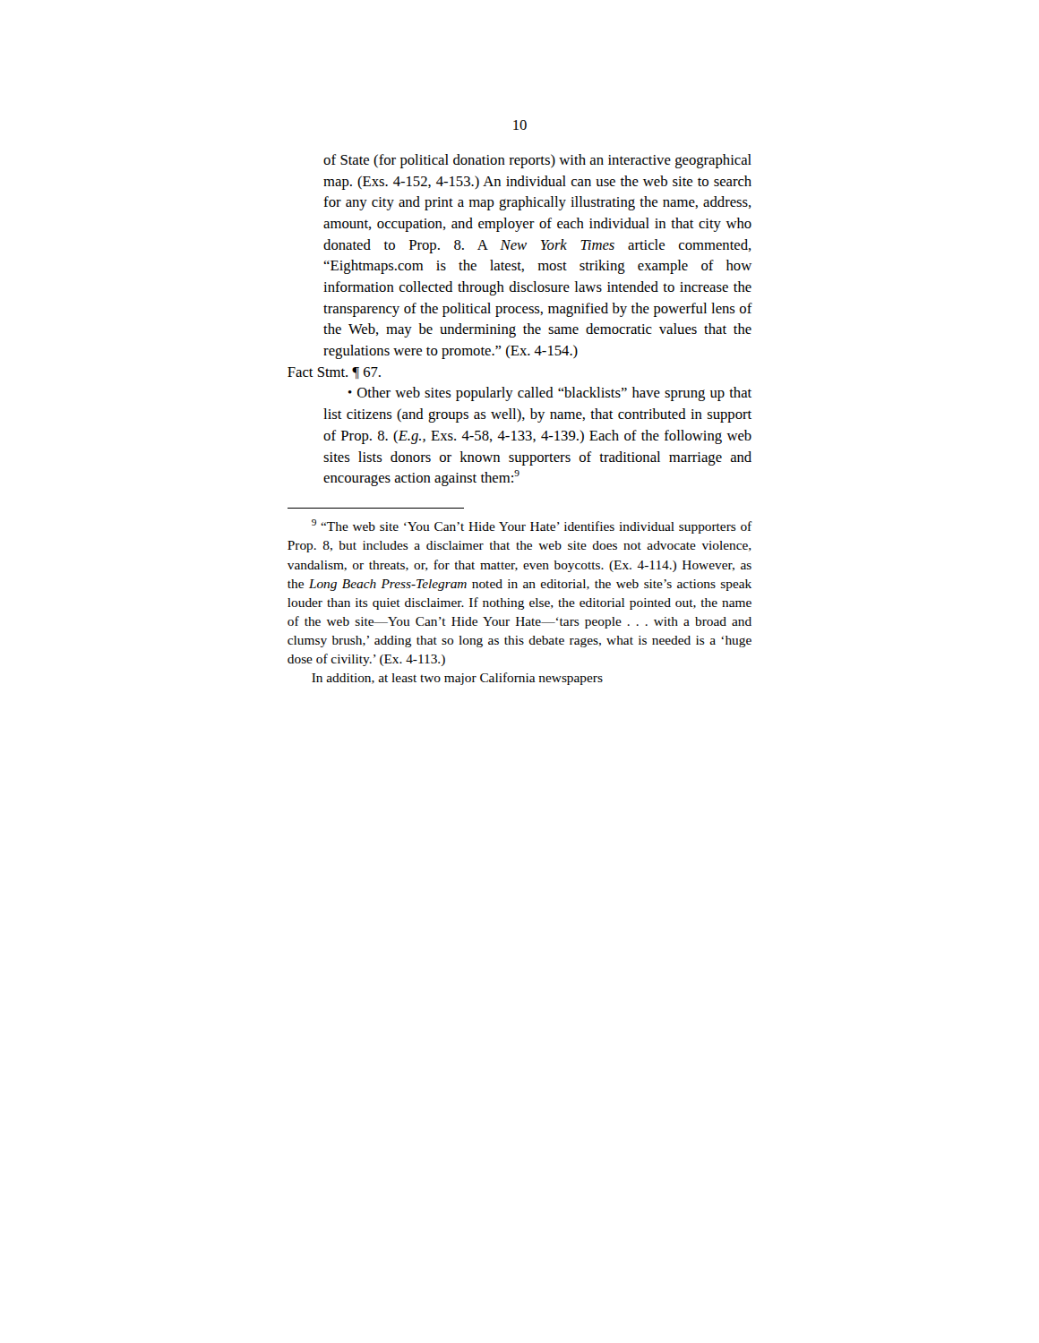10
of State (for political donation reports) with an interactive geographical map. (Exs. 4-152, 4-153.) An individual can use the web site to search for any city and print a map graphically illustrating the name, address, amount, occupation, and employer of each individual in that city who donated to Prop. 8. A New York Times article commented, “Eightmaps.com is the latest, most striking example of how information collected through disclosure laws intended to increase the transparency of the political process, magnified by the powerful lens of the Web, may be undermining the same democratic values that the regulations were to promote.” (Ex. 4-154.)
Fact Stmt. ¶ 67.
• Other web sites popularly called “blacklists” have sprung up that list citizens (and groups as well), by name, that contributed in support of Prop. 8. (E.g., Exs. 4-58, 4-133, 4-139.) Each of the following web sites lists donors or known supporters of traditional marriage and encourages action against them:9
9 “The web site ‘You Can’t Hide Your Hate’ identifies individual supporters of Prop. 8, but includes a disclaimer that the web site does not advocate violence, vandalism, or threats, or, for that matter, even boycotts. (Ex. 4-114.) However, as the Long Beach Press-Telegram noted in an editorial, the web site’s actions speak louder than its quiet disclaimer. If nothing else, the editorial pointed out, the name of the web site—You Can’t Hide Your Hate—‘tars people . . . with a broad and clumsy brush,’ adding that so long as this debate rages, what is needed is a ‘huge dose of civility.’ (Ex. 4-113.)
In addition, at least two major California newspapers